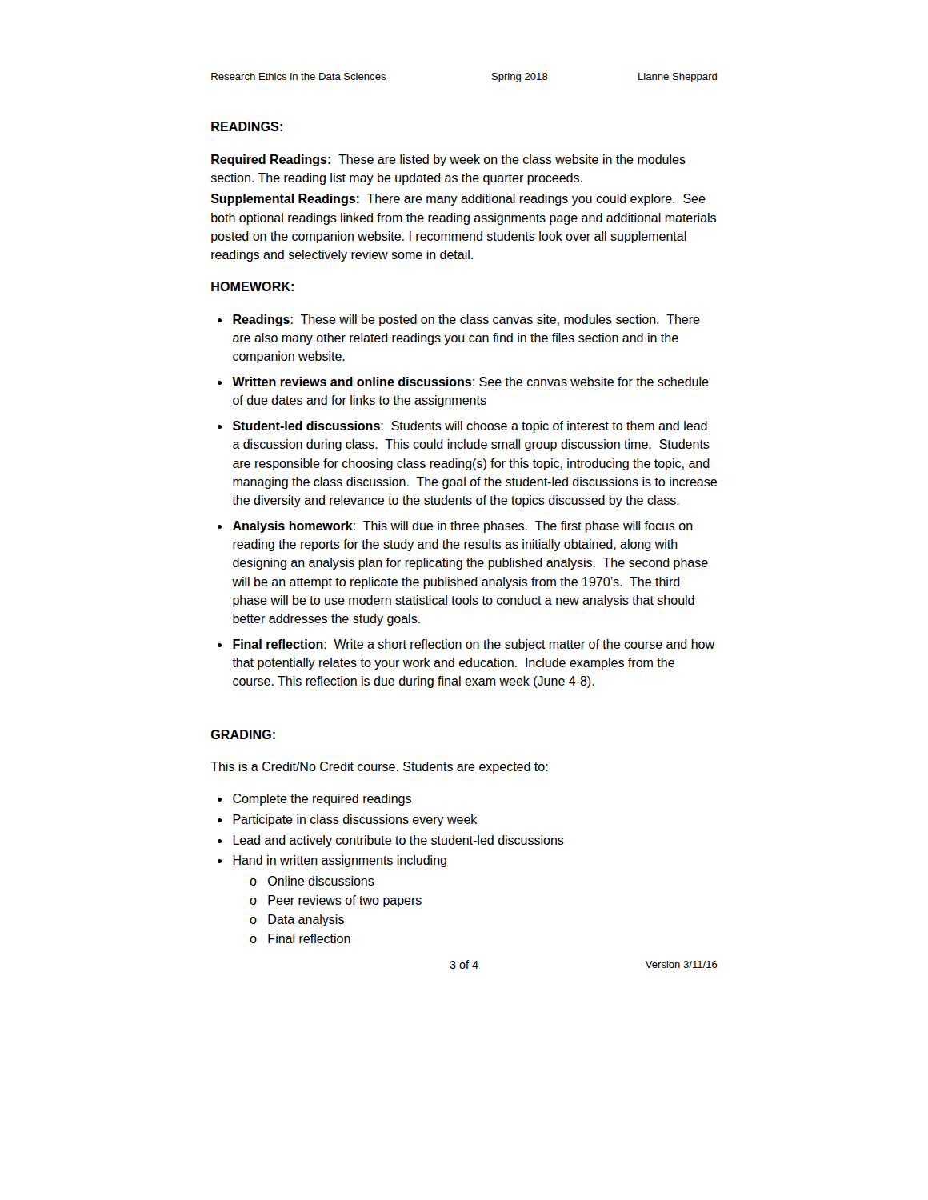Research Ethics in the Data Sciences
Spring 2018
Lianne Sheppard
READINGS:
Required Readings: These are listed by week on the class website in the modules section. The reading list may be updated as the quarter proceeds.
Supplemental Readings: There are many additional readings you could explore. See both optional readings linked from the reading assignments page and additional materials posted on the companion website. I recommend students look over all supplemental readings and selectively review some in detail.
HOMEWORK:
Readings: These will be posted on the class canvas site, modules section. There are also many other related readings you can find in the files section and in the companion website.
Written reviews and online discussions: See the canvas website for the schedule of due dates and for links to the assignments
Student-led discussions: Students will choose a topic of interest to them and lead a discussion during class. This could include small group discussion time. Students are responsible for choosing class reading(s) for this topic, introducing the topic, and managing the class discussion. The goal of the student-led discussions is to increase the diversity and relevance to the students of the topics discussed by the class.
Analysis homework: This will due in three phases. The first phase will focus on reading the reports for the study and the results as initially obtained, along with designing an analysis plan for replicating the published analysis. The second phase will be an attempt to replicate the published analysis from the 1970’s. The third phase will be to use modern statistical tools to conduct a new analysis that should better addresses the study goals.
Final reflection: Write a short reflection on the subject matter of the course and how that potentially relates to your work and education. Include examples from the course. This reflection is due during final exam week (June 4-8).
GRADING:
This is a Credit/No Credit course. Students are expected to:
Complete the required readings
Participate in class discussions every week
Lead and actively contribute to the student-led discussions
Hand in written assignments including
Online discussions
Peer reviews of two papers
Data analysis
Final reflection
3 of 4
Version 3/11/16